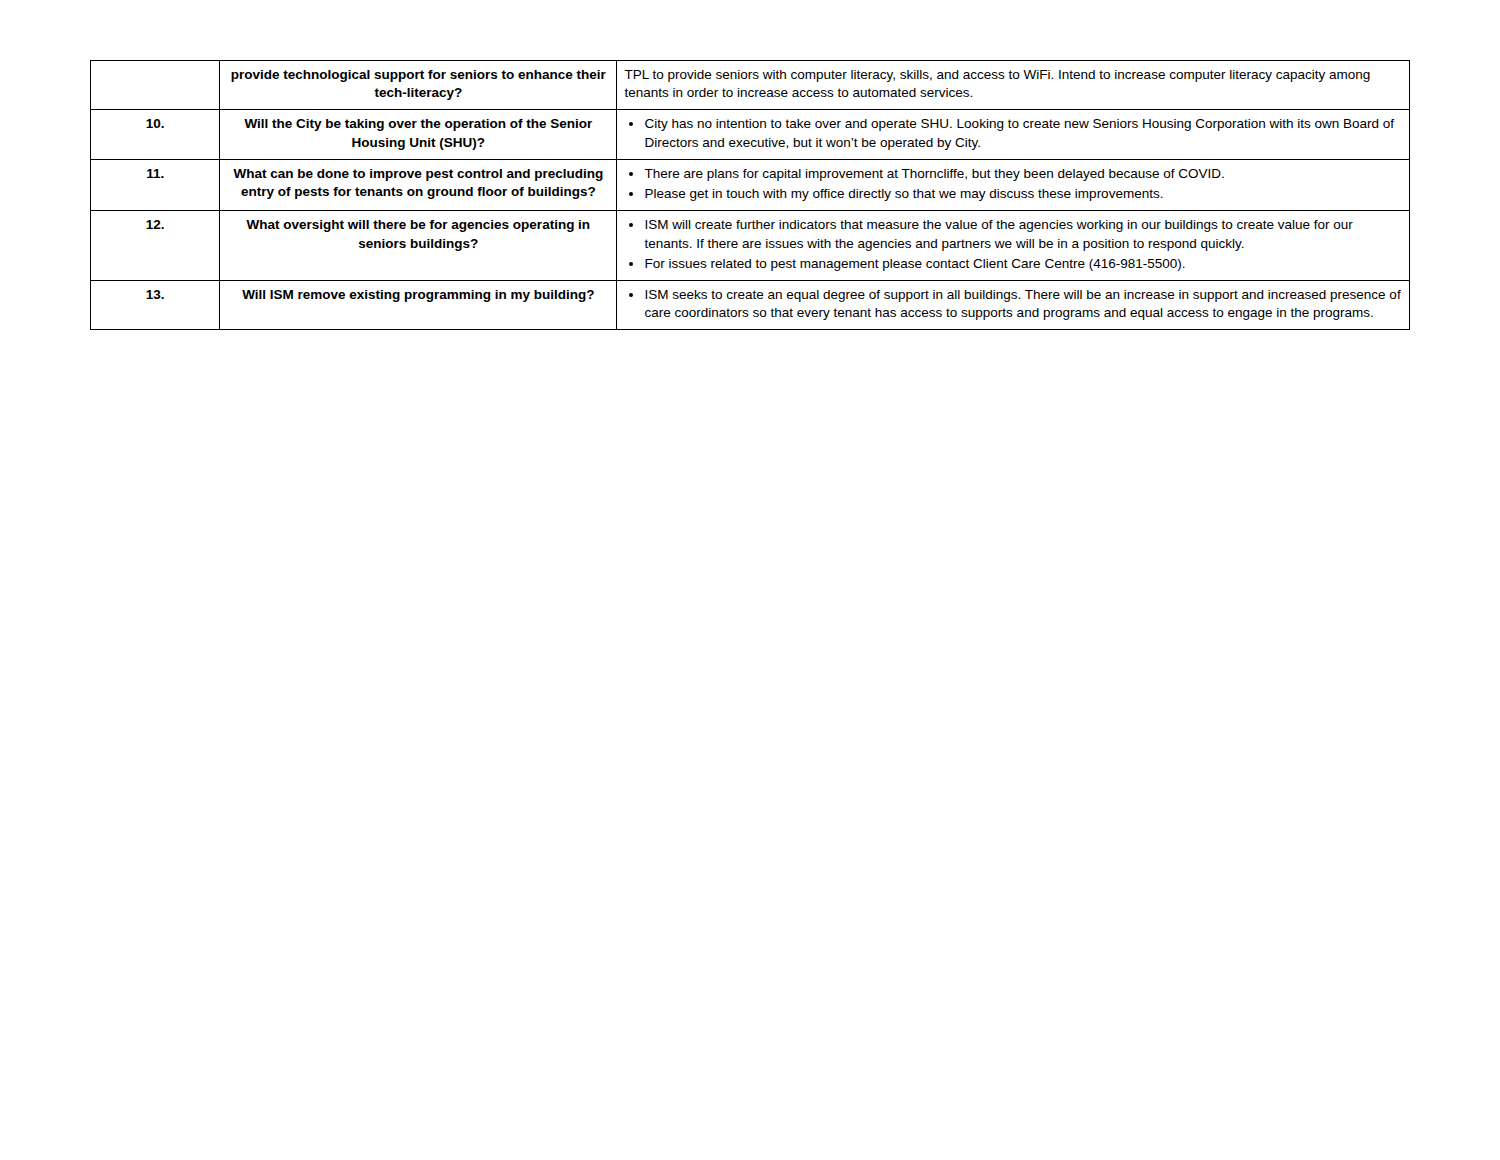| | provide technological support for seniors to enhance their tech-literacy? | TPL to provide seniors with computer literacy, skills, and access to WiFi. Intend to increase computer literacy capacity among tenants in order to increase access to automated services. |
| 10. | Will the City be taking over the operation of the Senior Housing Unit (SHU)? | City has no intention to take over and operate SHU. Looking to create new Seniors Housing Corporation with its own Board of Directors and executive, but it won’t be operated by City. |
| 11. | What can be done to improve pest control and precluding entry of pests for tenants on ground floor of buildings? | There are plans for capital improvement at Thorncliffe, but they been delayed because of COVID. Please get in touch with my office directly so that we may discuss these improvements. |
| 12. | What oversight will there be for agencies operating in seniors buildings? | ISM will create further indicators that measure the value of the agencies working in our buildings to create value for our tenants. If there are issues with the agencies and partners we will be in a position to respond quickly. For issues related to pest management please contact Client Care Centre (416-981-5500). |
| 13. | Will ISM remove existing programming in my building? | ISM seeks to create an equal degree of support in all buildings. There will be an increase in support and increased presence of care coordinators so that every tenant has access to supports and programs and equal access to engage in the programs. |